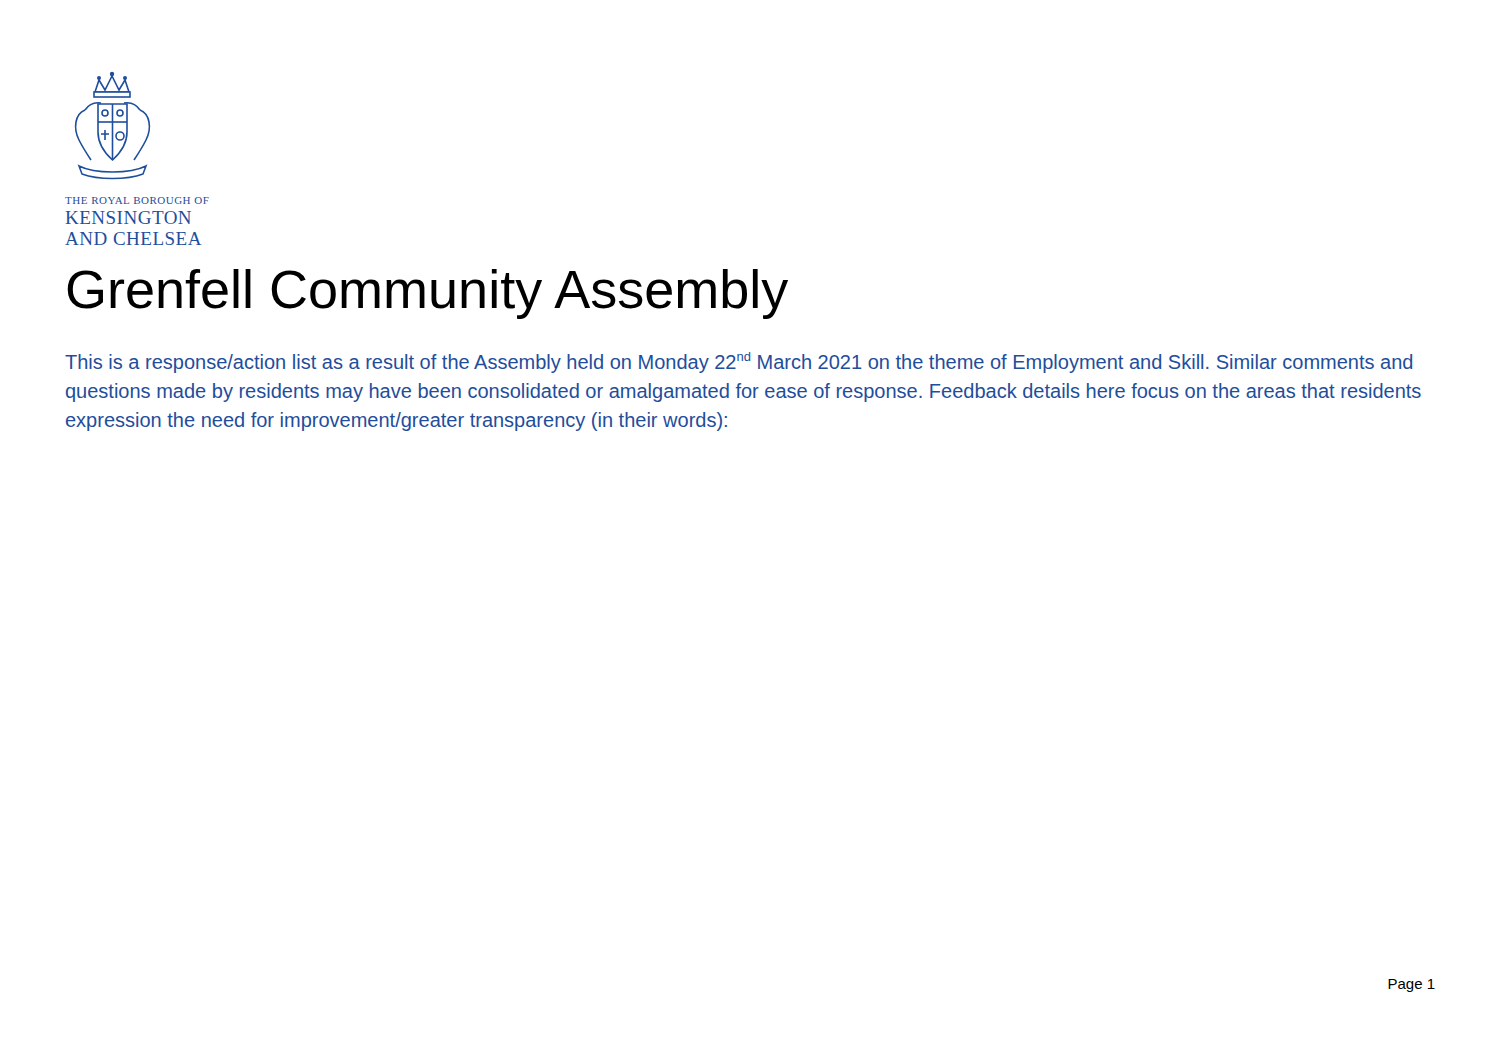THE ROYAL BOROUGH OF
KENSINGTON
AND CHELSEA
Grenfell Community Assembly
This is a response/action list as a result of the Assembly held on Monday 22nd March 2021 on the theme of Employment and Skill. Similar comments and questions made by residents may have been consolidated or amalgamated for ease of response. Feedback details here focus on the areas that residents expression the need for improvement/greater transparency (in their words):
Page 1